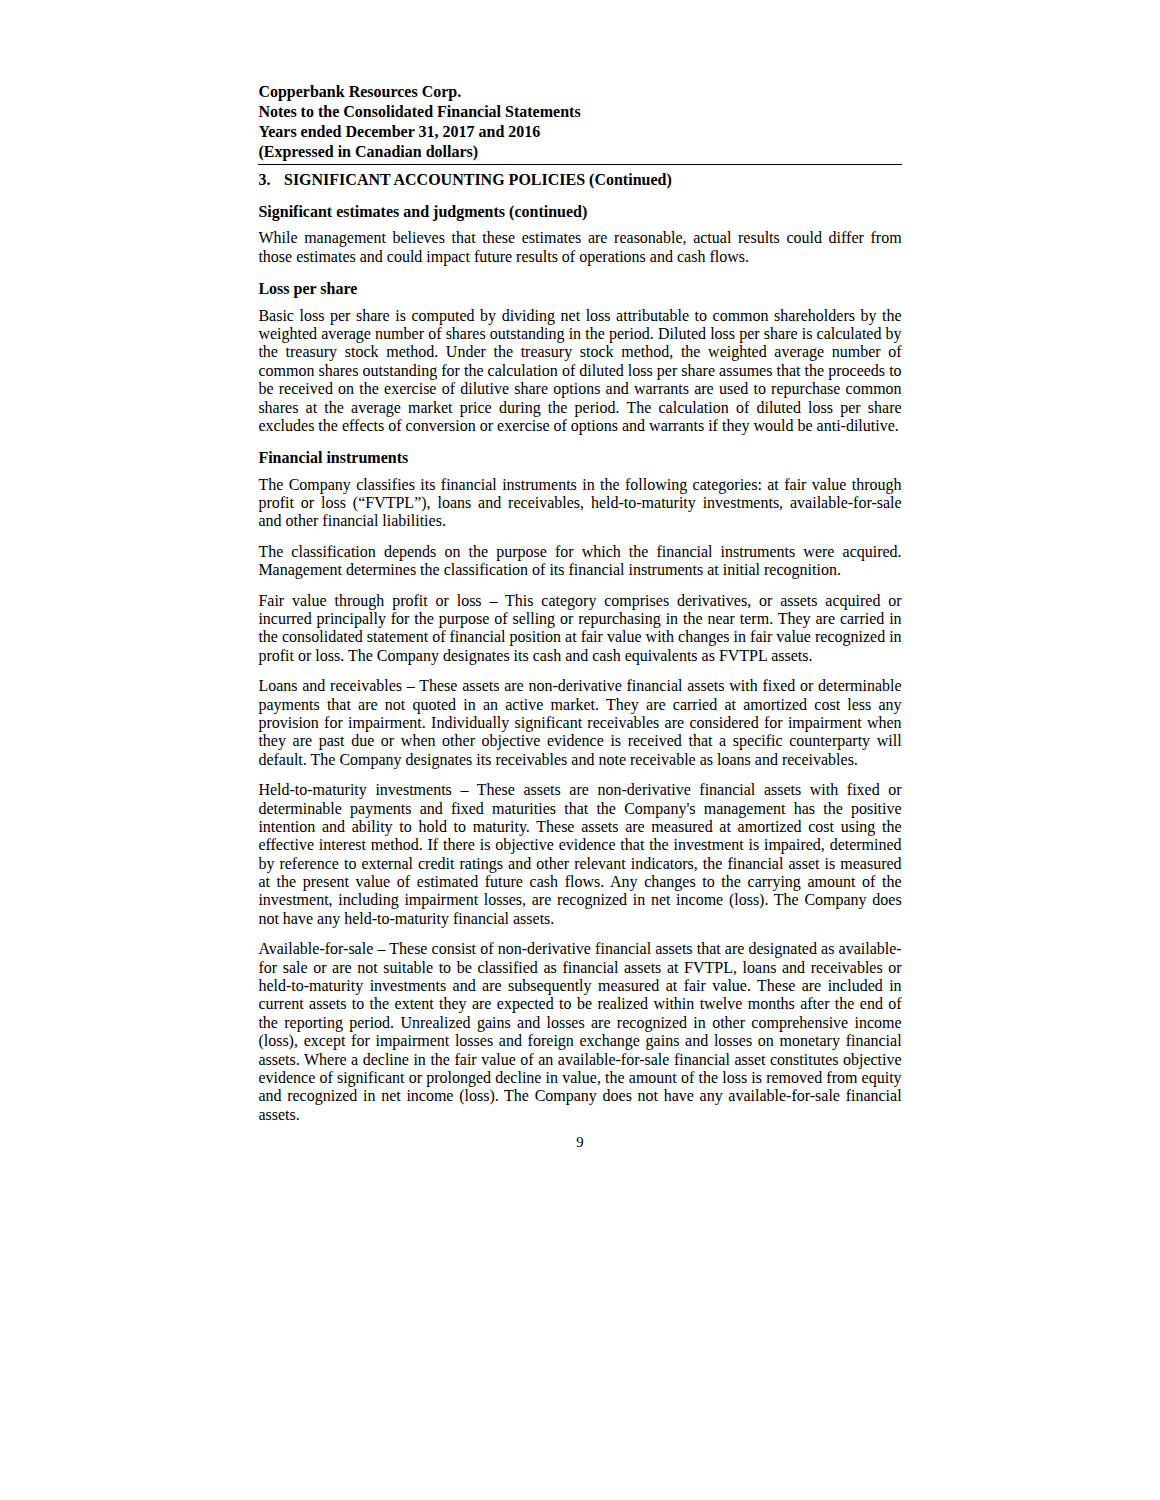Copperbank Resources Corp.
Notes to the Consolidated Financial Statements
Years ended December 31, 2017 and 2016
(Expressed in Canadian dollars)
3. SIGNIFICANT ACCOUNTING POLICIES (Continued)
Significant estimates and judgments (continued)
While management believes that these estimates are reasonable, actual results could differ from those estimates and could impact future results of operations and cash flows.
Loss per share
Basic loss per share is computed by dividing net loss attributable to common shareholders by the weighted average number of shares outstanding in the period. Diluted loss per share is calculated by the treasury stock method. Under the treasury stock method, the weighted average number of common shares outstanding for the calculation of diluted loss per share assumes that the proceeds to be received on the exercise of dilutive share options and warrants are used to repurchase common shares at the average market price during the period. The calculation of diluted loss per share excludes the effects of conversion or exercise of options and warrants if they would be anti-dilutive.
Financial instruments
The Company classifies its financial instruments in the following categories: at fair value through profit or loss (“FVTPL”), loans and receivables, held-to-maturity investments, available-for-sale and other financial liabilities.
The classification depends on the purpose for which the financial instruments were acquired. Management determines the classification of its financial instruments at initial recognition.
Fair value through profit or loss – This category comprises derivatives, or assets acquired or incurred principally for the purpose of selling or repurchasing in the near term. They are carried in the consolidated statement of financial position at fair value with changes in fair value recognized in profit or loss. The Company designates its cash and cash equivalents as FVTPL assets.
Loans and receivables – These assets are non-derivative financial assets with fixed or determinable payments that are not quoted in an active market. They are carried at amortized cost less any provision for impairment. Individually significant receivables are considered for impairment when they are past due or when other objective evidence is received that a specific counterparty will default. The Company designates its receivables and note receivable as loans and receivables.
Held-to-maturity investments – These assets are non-derivative financial assets with fixed or determinable payments and fixed maturities that the Company's management has the positive intention and ability to hold to maturity. These assets are measured at amortized cost using the effective interest method. If there is objective evidence that the investment is impaired, determined by reference to external credit ratings and other relevant indicators, the financial asset is measured at the present value of estimated future cash flows. Any changes to the carrying amount of the investment, including impairment losses, are recognized in net income (loss). The Company does not have any held-to-maturity financial assets.
Available-for-sale – These consist of non-derivative financial assets that are designated as available-for sale or are not suitable to be classified as financial assets at FVTPL, loans and receivables or held-to-maturity investments and are subsequently measured at fair value. These are included in current assets to the extent they are expected to be realized within twelve months after the end of the reporting period. Unrealized gains and losses are recognized in other comprehensive income (loss), except for impairment losses and foreign exchange gains and losses on monetary financial assets. Where a decline in the fair value of an available-for-sale financial asset constitutes objective evidence of significant or prolonged decline in value, the amount of the loss is removed from equity and recognized in net income (loss). The Company does not have any available-for-sale financial assets.
9